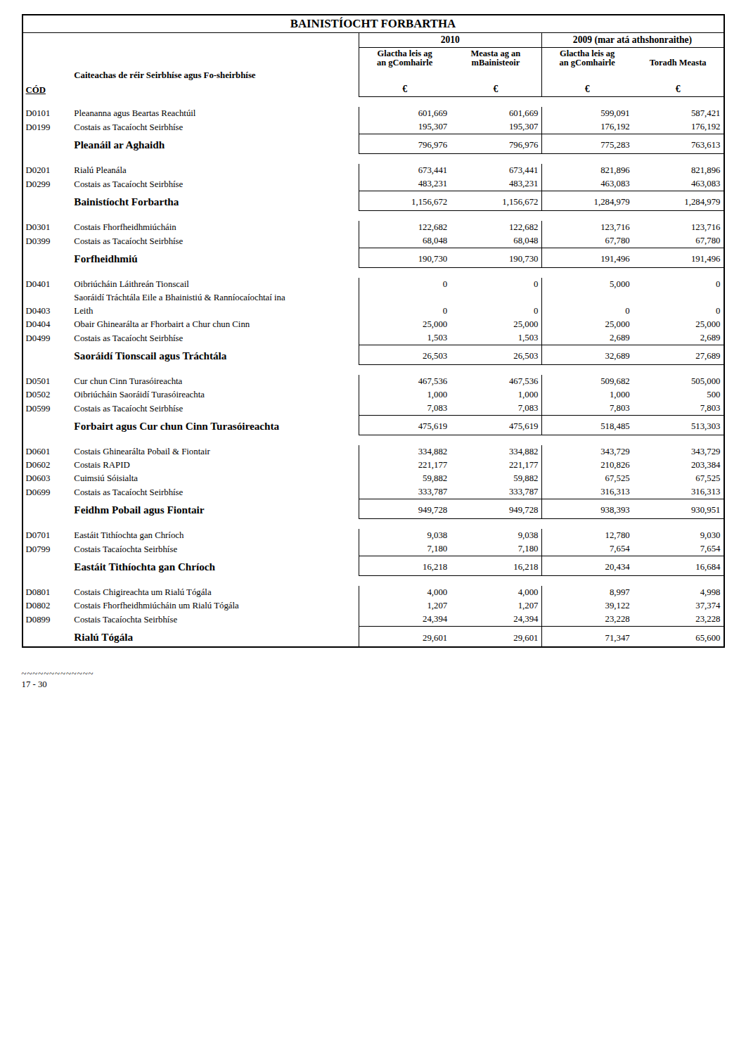| BAINISTÍOCHT FORBARTHA |
| | | 2010 | 2009 (mar atá athshonraithe) |
| | | Glactha leis ag an gComhairle | Measta ag an mBainisteoir | Glactha leis ag an gComhairle | Toradh Measta |
| | Caiteachas de réir Seirbhíse agus Fo-sheirbhíse | | | | |
| CÓD | | € | € | € | € |
| D0101 | Pleananna agus Beartas Reachtúil | 601,669 | 601,669 | 599,091 | 587,421 |
| D0199 | Costais as Tacaíocht Seirbhíse | 195,307 | 195,307 | 176,192 | 176,192 |
| | Pleanáil ar Aghaidh | 796,976 | 796,976 | 775,283 | 763,613 |
| D0201 | Rialú Pleanála | 673,441 | 673,441 | 821,896 | 821,896 |
| D0299 | Costais as Tacaíocht Seirbhíse | 483,231 | 483,231 | 463,083 | 463,083 |
| | Bainistíocht Forbartha | 1,156,672 | 1,156,672 | 1,284,979 | 1,284,979 |
| D0301 | Costais Fhorfheidhmiúcháin | 122,682 | 122,682 | 123,716 | 123,716 |
| D0399 | Costais as Tacaíocht Seirbhíse | 68,048 | 68,048 | 67,780 | 67,780 |
| | Forfheidhmiú | 190,730 | 190,730 | 191,496 | 191,496 |
| D0401 | Oibriúcháin Láithreán Tionscail | 0 | 0 | 5,000 | 0 |
| | Saoráidí Tráchtála Eile a Bhainistiú & Ranníocaíochtaí ina | | | | |
| D0403 | Leith | 0 | 0 | 0 | 0 |
| D0404 | Obair Ghinearálta ar Fhorbairt a Chur chun Cinn | 25,000 | 25,000 | 25,000 | 25,000 |
| D0499 | Costais as Tacaíocht Seirbhíse | 1,503 | 1,503 | 2,689 | 2,689 |
| | Saoráidí Tionscail agus Tráchtála | 26,503 | 26,503 | 32,689 | 27,689 |
| D0501 | Cur chun Cinn Turasóireachta | 467,536 | 467,536 | 509,682 | 505,000 |
| D0502 | Oibriúcháin Saoráidí Turasóireachta | 1,000 | 1,000 | 1,000 | 500 |
| D0599 | Costais as Tacaíocht Seirbhíse | 7,083 | 7,083 | 7,803 | 7,803 |
| | Forbairt agus Cur chun Cinn Turasóireachta | 475,619 | 475,619 | 518,485 | 513,303 |
| D0601 | Costais Ghinearálta Pobail & Fiontair | 334,882 | 334,882 | 343,729 | 343,729 |
| D0602 | Costais RAPID | 221,177 | 221,177 | 210,826 | 203,384 |
| D0603 | Cuimsiú Sóisialta | 59,882 | 59,882 | 67,525 | 67,525 |
| D0699 | Costais as Tacaíocht Seirbhíse | 333,787 | 333,787 | 316,313 | 316,313 |
| | Feidhm Pobail agus Fiontair | 949,728 | 949,728 | 938,393 | 930,951 |
| D0701 | Eastáit Tithíochta gan Chríoch | 9,038 | 9,038 | 12,780 | 9,030 |
| D0799 | Costais Tacaíochta Seirbhíse | 7,180 | 7,180 | 7,654 | 7,654 |
| | Eastáit Tithíochta gan Chríoch | 16,218 | 16,218 | 20,434 | 16,684 |
| D0801 | Costais Chigireachta um Rialú Tógála | 4,000 | 4,000 | 8,997 | 4,998 |
| D0802 | Costais Fhorfheidhmiúcháin um Rialú Tógála | 1,207 | 1,207 | 39,122 | 37,374 |
| D0899 | Costais Tacaíochta Seirbhíse | 24,394 | 24,394 | 23,228 | 23,228 |
| | Rialú Tógála | 29,601 | 29,601 | 71,347 | 65,600 |
~~~~~~~~~~~~~
17 - 30